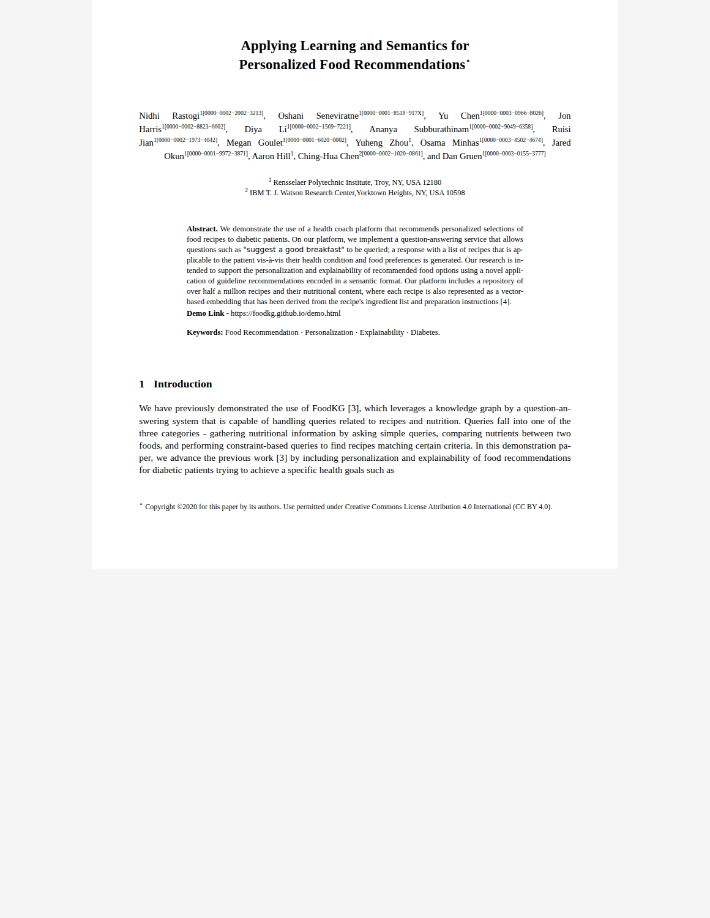Applying Learning and Semantics for
Personalized Food Recommendations⋆
Nidhi Rastogi1[0000−0002−2002−3213], Oshani Seneviratne1[0000−0001−8518−917X], Yu Chen1[0000−0003−0966−8026], Jon Harris1[0000−0002−8823−6602], Diya Li1[0000−0002−1569−7221], Ananya Subburathinam1[0000−0002−9049−6358], Ruisi Jian1[0000−0002−1973−4042], Megan Goulet1[0000−0001−6020−0002], Yuheng Zhou1, Osama Minhas1[0000−0003−4502−4674], Jared Okun1[0000−0001−9972−3871], Aaron Hill1, Ching-Hua Chen2[0000−0002−1020−0861], and Dan Gruen1[0000−0003−0155−3777]
1 Rensselaer Polytechnic Institute, Troy, NY, USA 12180
2 IBM T. J. Watson Research Center,Yorktown Heights, NY, USA 10598
Abstract. We demonstrate the use of a health coach platform that recommends personalized selections of food recipes to diabetic patients. On our platform, we implement a question-answering service that allows questions such as "suggest a good breakfast" to be queried; a response with a list of recipes that is applicable to the patient vis-à-vis their health condition and food preferences is generated. Our research is intended to support the personalization and explainability of recommended food options using a novel application of guideline recommendations encoded in a semantic format. Our platform includes a repository of over half a million recipes and their nutritional content, where each recipe is also represented as a vector-based embedding that has been derived from the recipe's ingredient list and preparation instructions [4].
Demo Link - https://foodkg.github.io/demo.html
Keywords: Food Recommendation · Personalization · Explainability · Diabetes.
1 Introduction
We have previously demonstrated the use of FoodKG [3], which leverages a knowledge graph by a question-answering system that is capable of handling queries related to recipes and nutrition. Queries fall into one of the three categories - gathering nutritional information by asking simple queries, comparing nutrients between two foods, and performing constraint-based queries to find recipes matching certain criteria. In this demonstration paper, we advance the previous work [3] by including personalization and explainability of food recommendations for diabetic patients trying to achieve a specific health goals such as
⋆ Copyright ©2020 for this paper by its authors. Use permitted under Creative Commons License Attribution 4.0 International (CC BY 4.0).